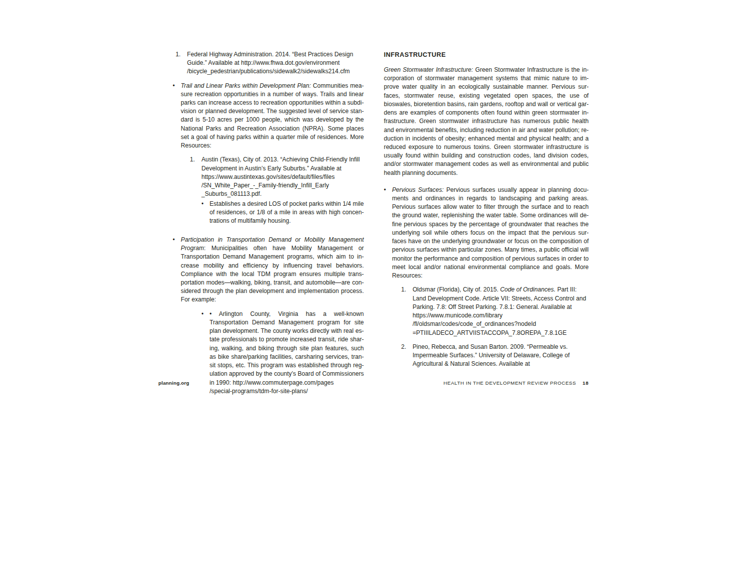1.
Federal Highway Administration. 2014. “Best Practices Design Guide.” Available at http://www.fhwa.dot.gov/environment
/bicycle_pedestrian/publications/sidewalk2/sidewalks214.cfm
•
Trail and Linear Parks within Development Plan: Communities measure recreation opportunities in a number of ways. Trails and linear parks can increase access to recreation opportunities within a subdivision or planned development. The suggested level of service standard is 5-10 acres per 1000 people, which was developed by the National Parks and Recreation Association (NPRA). Some places set a goal of having parks within a quarter mile of residences. More Resources:
1.
Austin (Texas), City of. 2013. “Achieving Child-Friendly Infill Development in Austin’s Early Suburbs.” Available at https://www.austintexas.gov/sites/default/files/files
/SN_White_Paper_-_Family-friendly_Infill_Early
_Suburbs_081113.pdf.
•
Establishes a desired LOS of pocket parks within 1/4 mile of residences, or 1/8 of a mile in areas with high concentrations of multifamily housing.
•
Participation in Transportation Demand or Mobility Management Program: Municipalities often have Mobility Management or Transportation Demand Management programs, which aim to increase mobility and efficiency by influencing travel behaviors. Compliance with the local TDM program ensures multiple transportation modes—walking, biking, transit, and automobile—are considered through the plan development and implementation process. For example:
•
• Arlington County, Virginia has a well-known Transportation Demand Management program for site plan development. The county works directly with real estate professionals to promote increased transit, ride sharing, walking, and biking through site plan features, such as bike share/parking facilities, carsharing services, transit stops, etc. This program was established through regulation approved by the county’s Board of Commissioners in 1990: http://www.commuterpage.com/pages
/special-programs/tdm-for-site-plans/
Infrastructure
Green Stormwater Infrastructure: Green Stormwater Infrastructure is the incorporation of stormwater management systems that mimic nature to improve water quality in an ecologically sustainable manner. Pervious surfaces, stormwater reuse, existing vegetated open spaces, the use of bioswales, bioretention basins, rain gardens, rooftop and wall or vertical gardens are examples of components often found within green stormwater infrastructure. Green stormwater infrastructure has numerous public health and environmental benefits, including reduction in air and water pollution; reduction in incidents of obesity; enhanced mental and physical health; and a reduced exposure to numerous toxins. Green stormwater infrastructure is usually found within building and construction codes, land division codes, and/or stormwater management codes as well as environmental and public health planning documents.
•
Pervious Surfaces: Pervious surfaces usually appear in planning documents and ordinances in regards to landscaping and parking areas. Pervious surfaces allow water to filter through the surface and to reach the ground water, replenishing the water table. Some ordinances will define pervious spaces by the percentage of groundwater that reaches the underlying soil while others focus on the impact that the pervious surfaces have on the underlying groundwater or focus on the composition of pervious surfaces within particular zones. Many times, a public official will monitor the performance and composition of pervious surfaces in order to meet local and/or national environmental compliance and goals. More Resources:
1.
Oldsmar (Florida), City of. 2015. Code of Ordinances. Part III: Land Development Code. Article VII: Streets, Access Control and Parking. 7.8: Off Street Parking. 7.8.1: General. Available at https://www.municode.com/library
/fl/oldsmar/codes/code_of_ordinances?nodeId
=PTIIILADECO_ARTVIISTACCOPA_7.8OREPA_7.8.1GE
2.
Pineo, Rebecca, and Susan Barton. 2009. “Permeable vs. Impermeable Surfaces.” University of Delaware, College of Agricultural & Natural Sciences. Available at
planning.org
Health in the Development Review Process 18